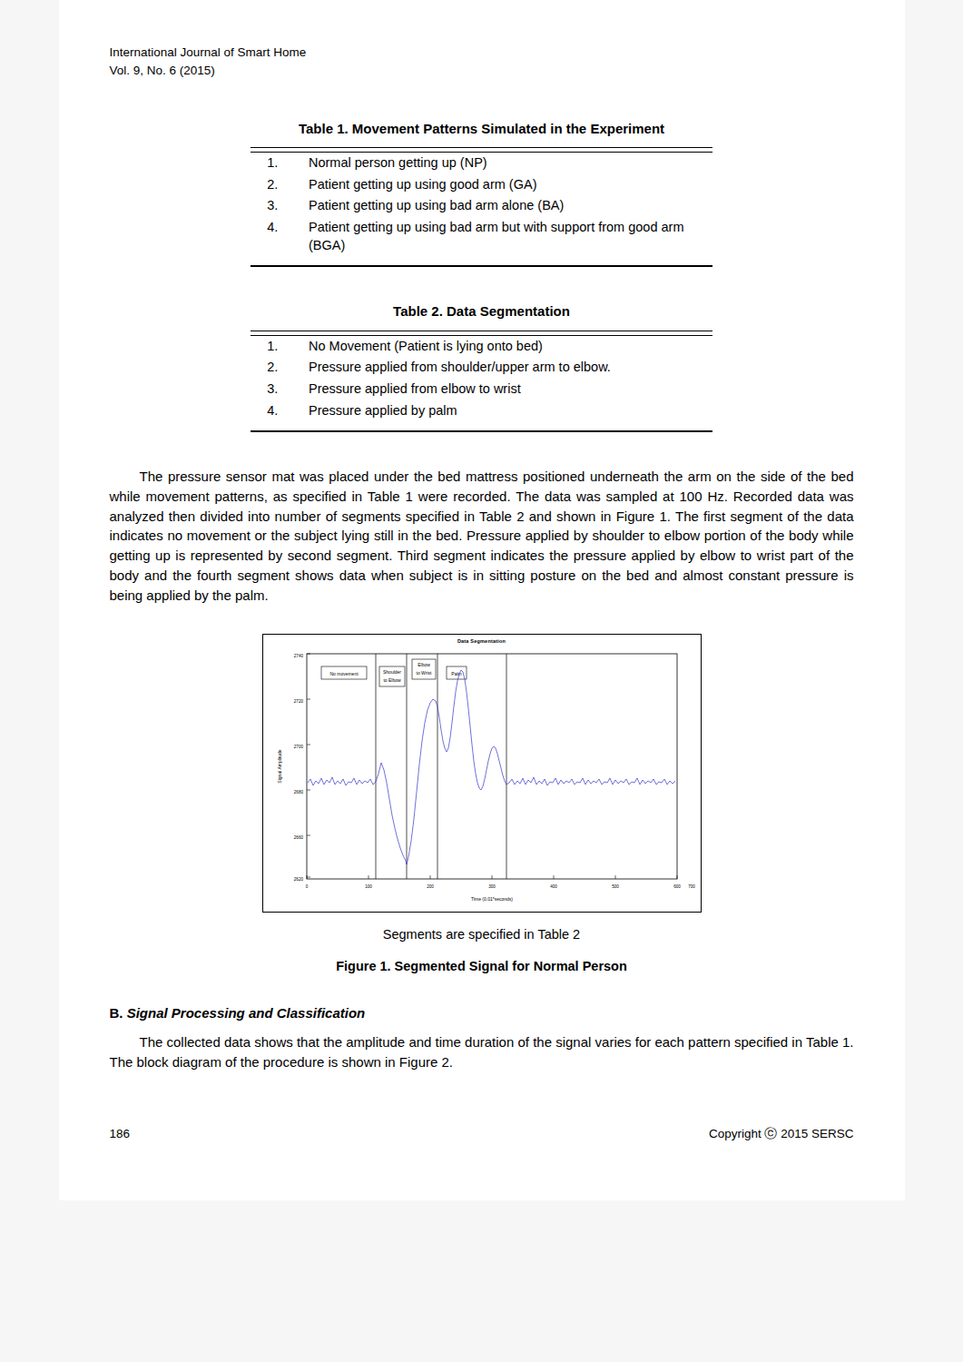International Journal of Smart Home
Vol. 9, No. 6 (2015)
Table 1. Movement Patterns Simulated in the Experiment
| 1. | Normal person getting up (NP) |
| 2. | Patient getting up using good arm (GA) |
| 3. | Patient getting up using bad arm alone (BA) |
| 4. | Patient getting up using bad arm but with support from good arm (BGA) |
Table 2. Data Segmentation
| 1. | No Movement (Patient is lying onto bed) |
| 2. | Pressure applied from shoulder/upper arm to elbow. |
| 3. | Pressure applied from elbow to wrist |
| 4. | Pressure applied by palm |
The pressure sensor mat was placed under the bed mattress positioned underneath the arm on the side of the bed while movement patterns, as specified in Table 1 were recorded. The data was sampled at 100 Hz. Recorded data was analyzed then divided into number of segments specified in Table 2 and shown in Figure 1. The first segment of the data indicates no movement or the subject lying still in the bed. Pressure applied by shoulder to elbow portion of the body while getting up is represented by second segment. Third segment indicates the pressure applied by elbow to wrist part of the body and the fourth segment shows data when subject is in sitting posture on the bed and almost constant pressure is being applied by the palm.
Data Segmentation
2740 2720 2700 2680 2660 2620 0 100 200 300 400 500 600 700 Time (0.01*seconds) Signal Amplitude No movement Shoulder to Elbow Elbow to Wrist Palm
Segments are specified in Table 2 Figure 1. Segmented Signal for Normal Person
B. Signal Processing and Classification
The collected data shows that the amplitude and time duration of the signal varies for each pattern specified in Table 1. The block diagram of the procedure is shown in Figure 2.
186 Copyright ⓒ 2015 SERSC